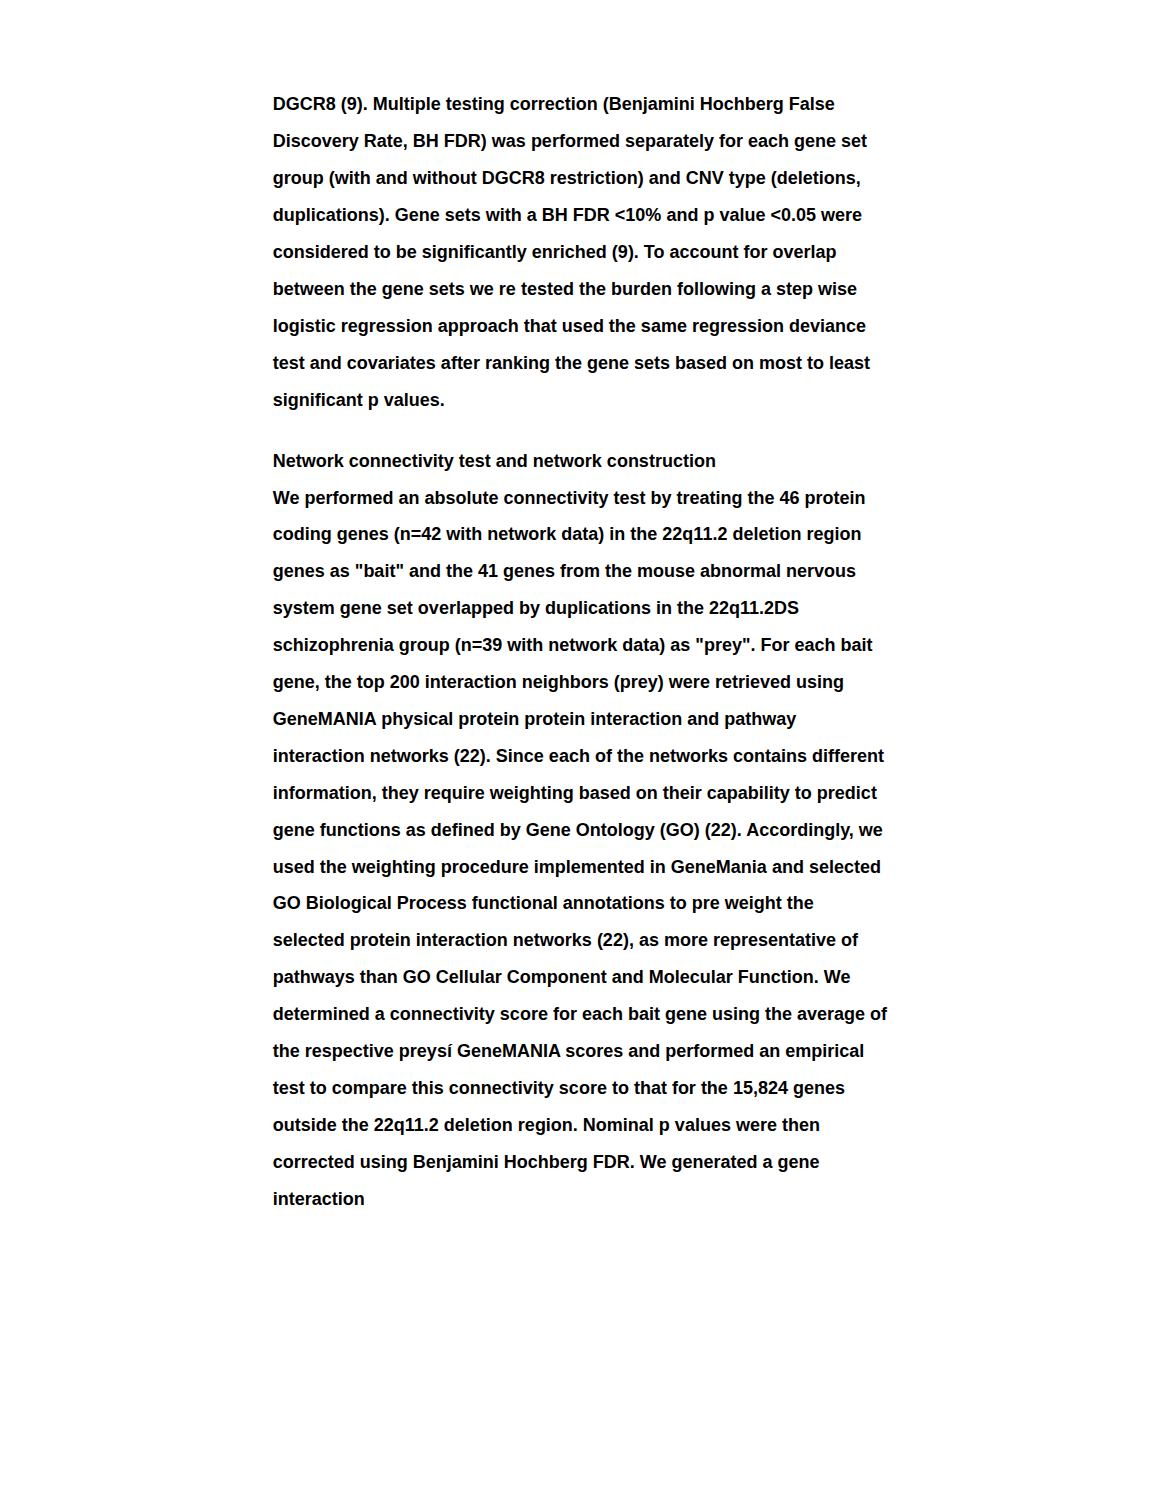DGCR8 (9). Multiple testing correction (Benjamini Hochberg False Discovery Rate, BH FDR) was performed separately for each gene set group (with and without DGCR8 restriction) and CNV type (deletions, duplications). Gene sets with a BH FDR <10% and p value <0.05 were considered to be significantly enriched (9). To account for overlap between the gene sets we re tested the burden following a step wise logistic regression approach that used the same regression deviance test and covariates after ranking the gene sets based on most to least significant p values.
Network connectivity test and network construction
We performed an absolute connectivity test by treating the 46 protein coding genes (n=42 with network data) in the 22q11.2 deletion region genes as "bait" and the 41 genes from the mouse abnormal nervous system gene set overlapped by duplications in the 22q11.2DS schizophrenia group (n=39 with network data) as "prey". For each bait gene, the top 200 interaction neighbors (prey) were retrieved using GeneMANIA physical protein protein interaction and pathway interaction networks (22). Since each of the networks contains different information, they require weighting based on their capability to predict gene functions as defined by Gene Ontology (GO) (22). Accordingly, we used the weighting procedure implemented in GeneMania and selected GO Biological Process functional annotations to pre weight the selected protein interaction networks (22), as more representative of pathways than GO Cellular Component and Molecular Function. We determined a connectivity score for each bait gene using the average of the respective preysí GeneMANIA scores and performed an empirical test to compare this connectivity score to that for the 15,824 genes outside the 22q11.2 deletion region. Nominal p values were then corrected using Benjamini Hochberg FDR. We generated a gene interaction